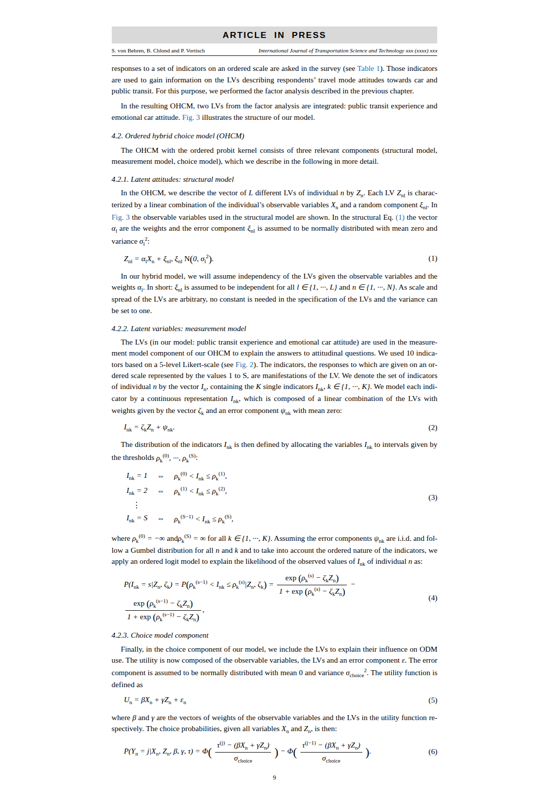ARTICLE IN PRESS
S. von Behren, B. Chlond and P. Vortisch International Journal of Transportation Science and Technology xxx (xxxx) xxx
responses to a set of indicators on an ordered scale are asked in the survey (see Table 1). Those indicators are used to gain information on the LVs describing respondents’ travel mode attitudes towards car and public transit. For this purpose, we performed the factor analysis described in the previous chapter.
In the resulting OHCM, two LVs from the factor analysis are integrated: public transit experience and emotional car attitude. Fig. 3 illustrates the structure of our model.
4.2. Ordered hybrid choice model (OHCM)
The OHCM with the ordered probit kernel consists of three relevant components (structural model, measurement model, choice model), which we describe in the following in more detail.
4.2.1. Latent attitudes: structural model
In the OHCM, we describe the vector of L different LVs of individual n by Zn. Each LV Znl is characterized by a linear combination of the individual’s observable variables Xn and a random component ξnl. In Fig. 3 the observable variables used in the structural model are shown. In the structural Eq. (1) the vector αl are the weights and the error component ξnl is assumed to be normally distributed with mean zero and variance σl2:
Znl = αlXn + ξnl, ξnl N(0, σl2).
(1)
In our hybrid model, we will assume independency of the LVs given the observable variables and the weights αl. In short: ξnl is assumed to be independent for all l ∈ {1, ···, L} and n ∈ {1, ···, N}. As scale and spread of the LVs are arbitrary, no constant is needed in the specification of the LVs and the variance can be set to one.
4.2.2. Latent variables: measurement model
The LVs (in our model: public transit experience and emotional car attitude) are used in the measurement model component of our OHCM to explain the answers to attitudinal questions. We used 10 indicators based on a 5-level Likert-scale (see Fig. 2). The indicators, the responses to which are given on an ordered scale represented by the values 1 to S, are manifestations of the LV. We denote the set of indicators of individual n by the vector In, containing the K single indicators Ink, k ∈ {1, ···, K}. We model each indicator by a continuous representation Ink, which is composed of a linear combination of the LVs with weights given by the vector ζk and an error component ψnk with mean zero:
Ink = ζkZn + ψnk.
(2)
The distribution of the indicators Ink is then defined by allocating the variables Ink to intervals given by the thresholds ρk(0), ···, ρk(S):
| I nk = 1 | ⇔ | ρ k (0) < I nk ≤ ρ k (1) , |
| I nk = 2 | ⇔ | ρ k (1) < I nk ≤ ρ k (2) , |
| ⋮ | | |
| I nk = S | ⇔ | ρ k (S−1) < I nk ≤ ρ k (S) , |
(3)
where ρk(0) = −∞ andρk(S) = ∞ for all k ∈ {1, ···, K}. Assuming the error components ψnk are i.i.d. and follow a Gumbel distribution for all n and k and to take into account the ordered nature of the indicators, we apply an ordered logit model to explain the likelihood of the observed values of Ink of individual n as:
P(Ink = s|Zn, ζk) = P(ρk(s−1) < Ink ≤ ρk(s)|Zn, ζk) = exp (ρk(s) − ζkZn) 1 + exp (ρk(s) − ζkZn) − exp (ρk(s−1) − ζkZn) 1 + exp (ρk(s−1) − ζkZn) ,
(4)
4.2.3. Choice model component
Finally, in the choice component of our model, we include the LVs to explain their influence on ODM use. The utility is now composed of the observable variables, the LVs and an error component ε. The error component is assumed to be normally distributed with mean 0 and variance σchoice2. The utility function is defined as
Un = βXn + γZn + εn
(5)
where β and γ are the vectors of weights of the observable variables and the LVs in the utility function respectively. The choice probabilities, given all variables Xn and Zn, is then:
P(Yn = j|Xn, Zn, β, γ, τ) = Φ( τ(j) − (βXn + γZn) σchoice ) − Φ( τ(j−1) − (βXn + γZn) σchoice ).
(6)
9